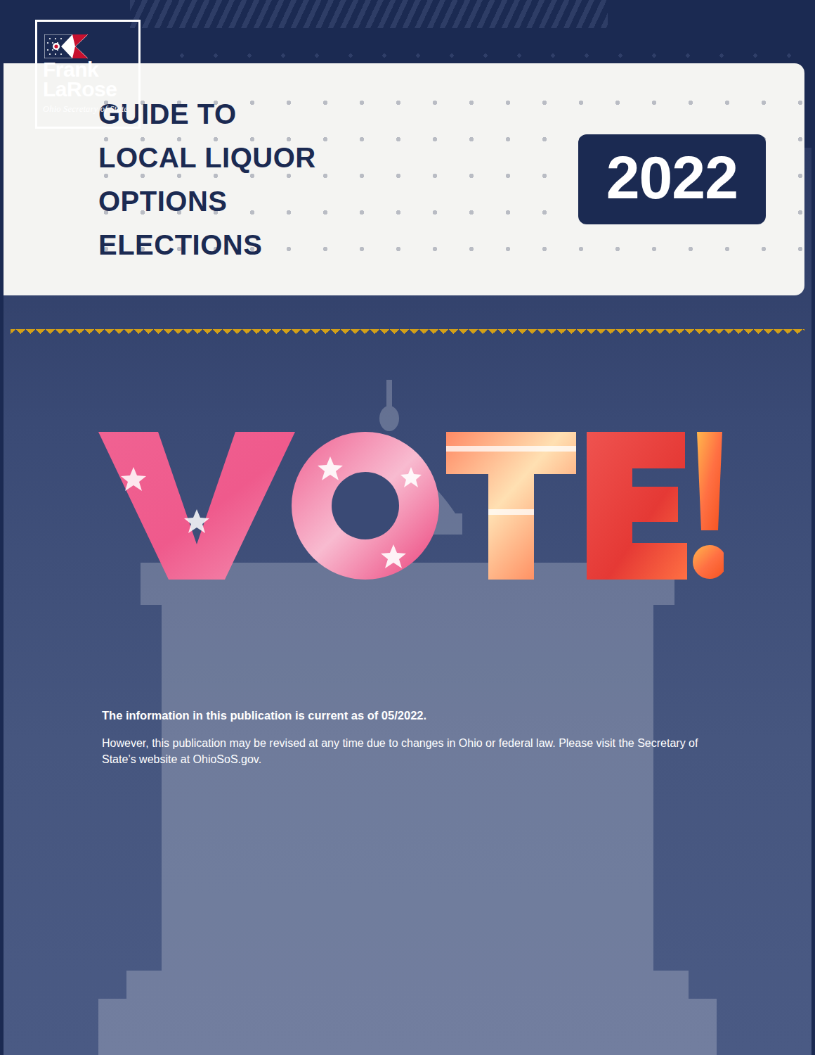Frank
LaRose
Ohio Secretary of State
Guide to
Local Liquor
Options
Elections
2022
The information in this publication is current as of 05/2022.
However, this publication may be revised at any time due to changes in Ohio or federal law. Please visit the Secretary of State’s website at OhioSoS.gov.